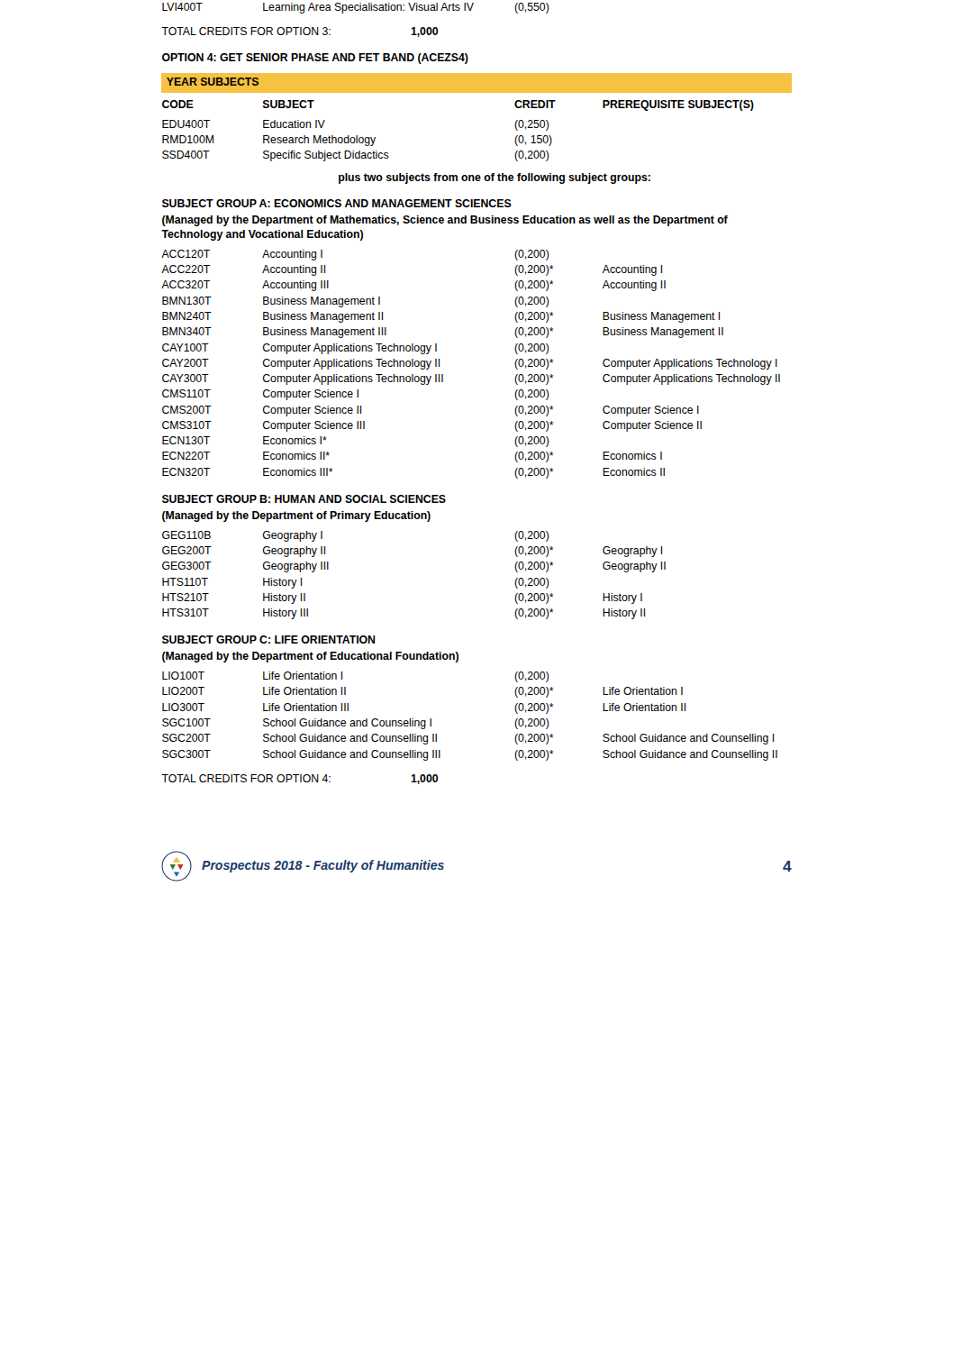| LVI400T | Learning Area Specialisation: Visual Arts IV | (0,550) | |
TOTAL CREDITS FOR OPTION 3: 1,000
OPTION 4: GET SENIOR PHASE AND FET BAND (ACEZS4)
YEAR SUBJECTS
| CODE | SUBJECT | CREDIT | PREREQUISITE SUBJECT(S) |
| EDU400T | Education IV | (0,250) | |
| RMD100M | Research Methodology | (0, 150) | |
| SSD400T | Specific Subject Didactics | (0,200) | |
plus two subjects from one of the following subject groups:
SUBJECT GROUP A: ECONOMICS AND MANAGEMENT SCIENCES
(Managed by the Department of Mathematics, Science and Business Education as well as the Department of Technology and Vocational Education)
| ACC120T | Accounting I | (0,200) | |
| ACC220T | Accounting II | (0,200)* | Accounting I |
| ACC320T | Accounting III | (0,200)* | Accounting II |
| BMN130T | Business Management I | (0,200) | |
| BMN240T | Business Management II | (0,200)* | Business Management I |
| BMN340T | Business Management III | (0,200)* | Business Management II |
| CAY100T | Computer Applications Technology I | (0,200) | |
| CAY200T | Computer Applications Technology II | (0,200)* | Computer Applications Technology I |
| CAY300T | Computer Applications Technology III | (0,200)* | Computer Applications Technology II |
| CMS110T | Computer Science I | (0,200) | |
| CMS200T | Computer Science II | (0,200)* | Computer Science I |
| CMS310T | Computer Science III | (0,200)* | Computer Science II |
| ECN130T | Economics I* | (0,200) | |
| ECN220T | Economics II* | (0,200)* | Economics I |
| ECN320T | Economics III* | (0,200)* | Economics II |
SUBJECT GROUP B: HUMAN AND SOCIAL SCIENCES
(Managed by the Department of Primary Education)
| GEG110B | Geography I | (0,200) | |
| GEG200T | Geography II | (0,200)* | Geography I |
| GEG300T | Geography III | (0,200)* | Geography II |
| HTS110T | History I | (0,200) | |
| HTS210T | History II | (0,200)* | History I |
| HTS310T | History III | (0,200)* | History II |
SUBJECT GROUP C: LIFE ORIENTATION
(Managed by the Department of Educational Foundation)
| LIO100T | Life Orientation I | (0,200) | |
| LIO200T | Life Orientation II | (0,200)* | Life Orientation I |
| LIO300T | Life Orientation III | (0,200)* | Life Orientation II |
| SGC100T | School Guidance and Counseling I | (0,200) | |
| SGC200T | School Guidance and Counselling II | (0,200)* | School Guidance and Counselling I |
| SGC300T | School Guidance and Counselling III | (0,200)* | School Guidance and Counselling II |
TOTAL CREDITS FOR OPTION 4: 1,000
Prospectus 2018 - Faculty of Humanities
4